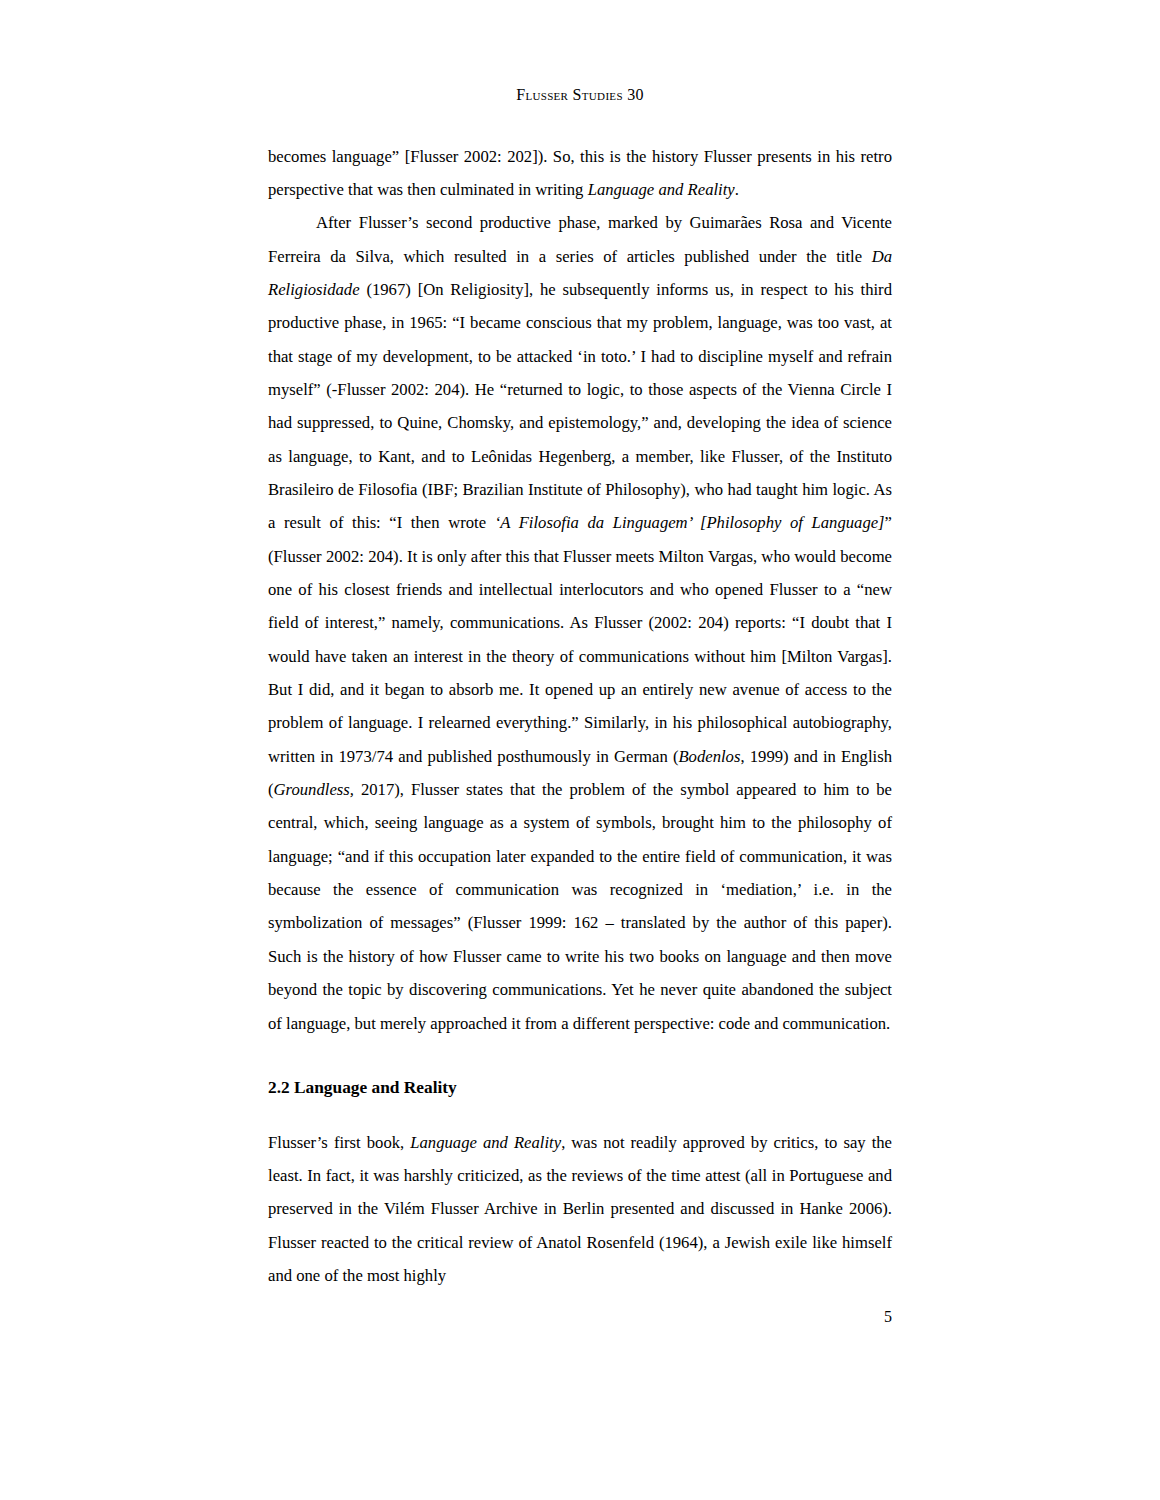Flusser Studies 30
becomes language” [Flusser 2002: 202]). So, this is the history Flusser presents in his retro perspective that was then culminated in writing Language and Reality.
After Flusser’s second productive phase, marked by Guimarães Rosa and Vicente Ferreira da Silva, which resulted in a series of articles published under the title Da Religiosidade (1967) [On Religiosity], he subsequently informs us, in respect to his third productive phase, in 1965: “I became conscious that my problem, language, was too vast, at that stage of my development, to be attacked ‘in toto.’ I had to discipline myself and refrain myself” (-Flusser 2002: 204). He “returned to logic, to those aspects of the Vienna Circle I had suppressed, to Quine, Chomsky, and epistemology,” and, developing the idea of science as language, to Kant, and to Leônidas Hegenberg, a member, like Flusser, of the Instituto Brasileiro de Filosofia (IBF; Brazilian Institute of Philosophy), who had taught him logic. As a result of this: “I then wrote ‘A Filosofia da Linguagem’ [Philosophy of Language]” (Flusser 2002: 204). It is only after this that Flusser meets Milton Vargas, who would become one of his closest friends and intellectual interlocutors and who opened Flusser to a “new field of interest,” namely, communications. As Flusser (2002: 204) reports: “I doubt that I would have taken an interest in the theory of communications without him [Milton Vargas]. But I did, and it began to absorb me. It opened up an entirely new avenue of access to the problem of language. I relearned everything.” Similarly, in his philosophical autobiography, written in 1973/74 and published posthumously in German (Bodenlos, 1999) and in English (Groundless, 2017), Flusser states that the problem of the symbol appeared to him to be central, which, seeing language as a system of symbols, brought him to the philosophy of language; “and if this occupation later expanded to the entire field of communication, it was because the essence of communication was recognized in ‘mediation,’ i.e. in the symbolization of messages” (Flusser 1999: 162 – translated by the author of this paper). Such is the history of how Flusser came to write his two books on language and then move beyond the topic by discovering communications. Yet he never quite abandoned the subject of language, but merely approached it from a different perspective: code and communication.
2.2 Language and Reality
Flusser’s first book, Language and Reality, was not readily approved by critics, to say the least. In fact, it was harshly criticized, as the reviews of the time attest (all in Portuguese and preserved in the Vilém Flusser Archive in Berlin presented and discussed in Hanke 2006). Flusser reacted to the critical review of Anatol Rosenfeld (1964), a Jewish exile like himself and one of the most highly
5